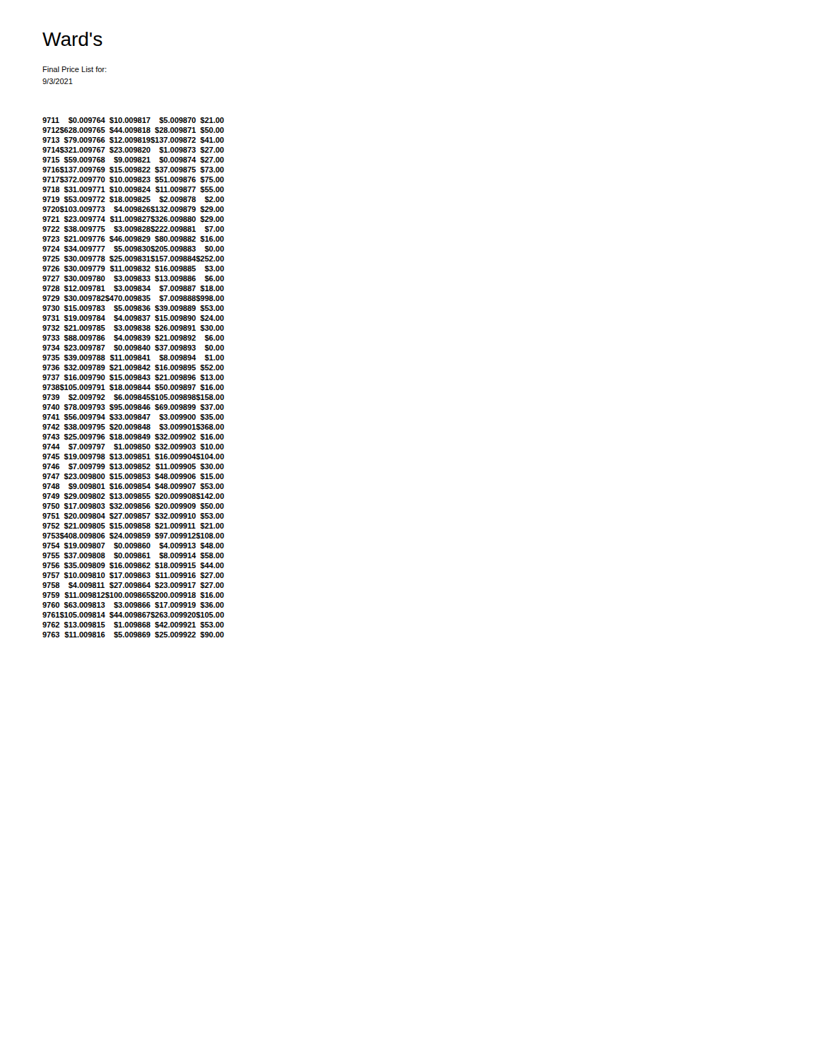Ward's
Final Price List for:
9/3/2021
| 9711 | $0.00 | 9764 | $10.00 | 9817 | $5.00 | 9870 | $21.00 |
| 9712 | $628.00 | 9765 | $44.00 | 9818 | $28.00 | 9871 | $50.00 |
| 9713 | $79.00 | 9766 | $12.00 | 9819 | $137.00 | 9872 | $41.00 |
| 9714 | $321.00 | 9767 | $23.00 | 9820 | $1.00 | 9873 | $27.00 |
| 9715 | $59.00 | 9768 | $9.00 | 9821 | $0.00 | 9874 | $27.00 |
| 9716 | $137.00 | 9769 | $15.00 | 9822 | $37.00 | 9875 | $73.00 |
| 9717 | $372.00 | 9770 | $10.00 | 9823 | $51.00 | 9876 | $75.00 |
| 9718 | $31.00 | 9771 | $10.00 | 9824 | $11.00 | 9877 | $55.00 |
| 9719 | $53.00 | 9772 | $18.00 | 9825 | $2.00 | 9878 | $2.00 |
| 9720 | $103.00 | 9773 | $4.00 | 9826 | $132.00 | 9879 | $29.00 |
| 9721 | $23.00 | 9774 | $11.00 | 9827 | $326.00 | 9880 | $29.00 |
| 9722 | $38.00 | 9775 | $3.00 | 9828 | $222.00 | 9881 | $7.00 |
| 9723 | $21.00 | 9776 | $46.00 | 9829 | $80.00 | 9882 | $16.00 |
| 9724 | $34.00 | 9777 | $5.00 | 9830 | $205.00 | 9883 | $0.00 |
| 9725 | $30.00 | 9778 | $25.00 | 9831 | $157.00 | 9884 | $252.00 |
| 9726 | $30.00 | 9779 | $11.00 | 9832 | $16.00 | 9885 | $3.00 |
| 9727 | $30.00 | 9780 | $3.00 | 9833 | $13.00 | 9886 | $6.00 |
| 9728 | $12.00 | 9781 | $3.00 | 9834 | $7.00 | 9887 | $18.00 |
| 9729 | $30.00 | 9782 | $470.00 | 9835 | $7.00 | 9888 | $998.00 |
| 9730 | $15.00 | 9783 | $5.00 | 9836 | $39.00 | 9889 | $53.00 |
| 9731 | $19.00 | 9784 | $4.00 | 9837 | $15.00 | 9890 | $24.00 |
| 9732 | $21.00 | 9785 | $3.00 | 9838 | $26.00 | 9891 | $30.00 |
| 9733 | $88.00 | 9786 | $4.00 | 9839 | $21.00 | 9892 | $6.00 |
| 9734 | $23.00 | 9787 | $0.00 | 9840 | $37.00 | 9893 | $0.00 |
| 9735 | $39.00 | 9788 | $11.00 | 9841 | $8.00 | 9894 | $1.00 |
| 9736 | $32.00 | 9789 | $21.00 | 9842 | $16.00 | 9895 | $52.00 |
| 9737 | $16.00 | 9790 | $15.00 | 9843 | $21.00 | 9896 | $13.00 |
| 9738 | $105.00 | 9791 | $18.00 | 9844 | $50.00 | 9897 | $16.00 |
| 9739 | $2.00 | 9792 | $6.00 | 9845 | $105.00 | 9898 | $158.00 |
| 9740 | $78.00 | 9793 | $95.00 | 9846 | $69.00 | 9899 | $37.00 |
| 9741 | $56.00 | 9794 | $33.00 | 9847 | $3.00 | 9900 | $35.00 |
| 9742 | $38.00 | 9795 | $20.00 | 9848 | $3.00 | 9901 | $368.00 |
| 9743 | $25.00 | 9796 | $18.00 | 9849 | $32.00 | 9902 | $16.00 |
| 9744 | $7.00 | 9797 | $1.00 | 9850 | $32.00 | 9903 | $10.00 |
| 9745 | $19.00 | 9798 | $13.00 | 9851 | $16.00 | 9904 | $104.00 |
| 9746 | $7.00 | 9799 | $13.00 | 9852 | $11.00 | 9905 | $30.00 |
| 9747 | $23.00 | 9800 | $15.00 | 9853 | $48.00 | 9906 | $15.00 |
| 9748 | $9.00 | 9801 | $16.00 | 9854 | $48.00 | 9907 | $53.00 |
| 9749 | $29.00 | 9802 | $13.00 | 9855 | $20.00 | 9908 | $142.00 |
| 9750 | $17.00 | 9803 | $32.00 | 9856 | $20.00 | 9909 | $50.00 |
| 9751 | $20.00 | 9804 | $27.00 | 9857 | $32.00 | 9910 | $53.00 |
| 9752 | $21.00 | 9805 | $15.00 | 9858 | $21.00 | 9911 | $21.00 |
| 9753 | $408.00 | 9806 | $24.00 | 9859 | $97.00 | 9912 | $108.00 |
| 9754 | $19.00 | 9807 | $0.00 | 9860 | $4.00 | 9913 | $48.00 |
| 9755 | $37.00 | 9808 | $0.00 | 9861 | $8.00 | 9914 | $58.00 |
| 9756 | $35.00 | 9809 | $16.00 | 9862 | $18.00 | 9915 | $44.00 |
| 9757 | $10.00 | 9810 | $17.00 | 9863 | $11.00 | 9916 | $27.00 |
| 9758 | $4.00 | 9811 | $27.00 | 9864 | $23.00 | 9917 | $27.00 |
| 9759 | $11.00 | 9812 | $100.00 | 9865 | $200.00 | 9918 | $16.00 |
| 9760 | $63.00 | 9813 | $3.00 | 9866 | $17.00 | 9919 | $36.00 |
| 9761 | $105.00 | 9814 | $44.00 | 9867 | $263.00 | 9920 | $105.00 |
| 9762 | $13.00 | 9815 | $1.00 | 9868 | $42.00 | 9921 | $53.00 |
| 9763 | $11.00 | 9816 | $5.00 | 9869 | $25.00 | 9922 | $90.00 |